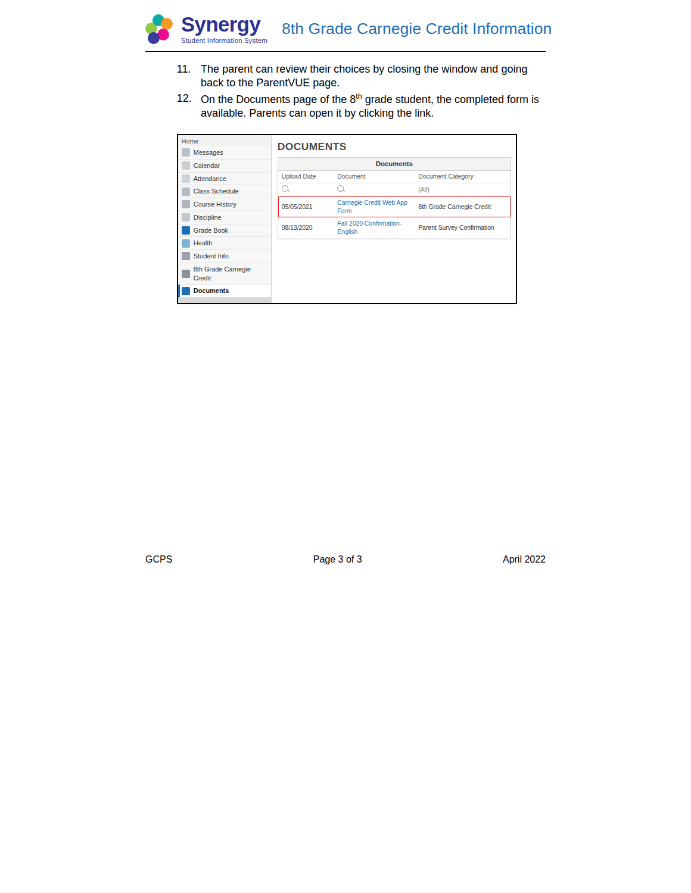Synergy
Student Information System
8th Grade Carnegie Credit Information
11. The parent can review their choices by closing the window and going back to the ParentVUE page.
12. On the Documents page of the 8th grade student, the completed form is available. Parents can open it by clicking the link.
Home
Messages
Calendar
Attendance
Class Schedule
Course History
Discipline
Grade Book
Health
Student Info
8th Grade Carnegie Credit
Documents
DOCUMENTS
Documents
| Upload Date | Document | Document Category |
| --- | --- | --- |
| | | (All) |
| 05/05/2021 | Carnegie Credit Web App Form | 8th Grade Carnegie Credit |
| 08/13/2020 | Fall 2020 Confirmation-English | Parent Survey Confirmation |
GCPS
Page 3 of 3
April 2022